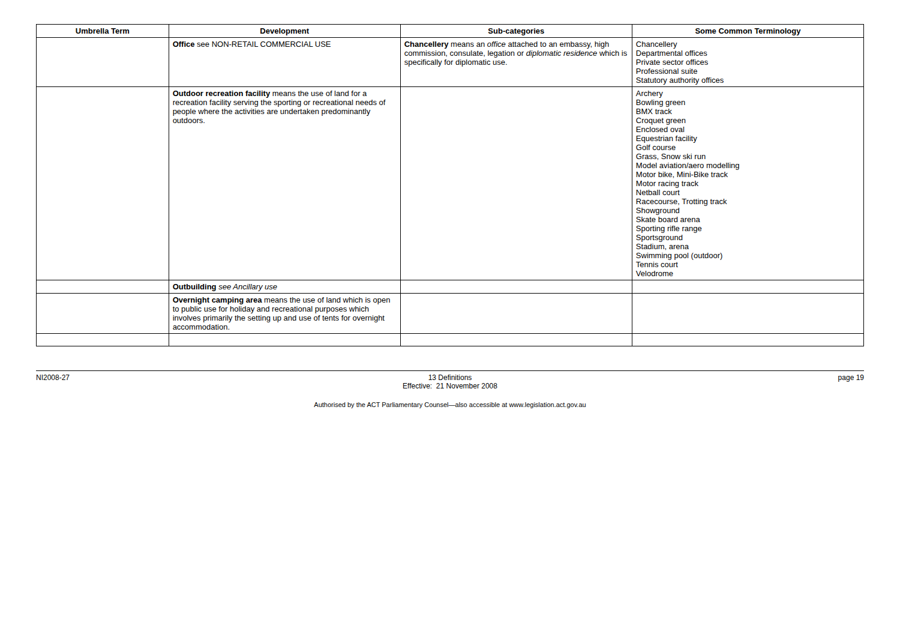| Umbrella Term | Development | Sub-categories | Some Common Terminology |
| --- | --- | --- | --- |
| | Office see NON-RETAIL COMMERCIAL USE | Chancellery means an office attached to an embassy, high commission, consulate, legation or diplomatic residence which is specifically for diplomatic use. | Chancellery Departmental offices Private sector offices Professional suite Statutory authority offices |
| | Outdoor recreation facility means the use of land for a recreation facility serving the sporting or recreational needs of people where the activities are undertaken predominantly outdoors. | | Archery Bowling green BMX track Croquet green Enclosed oval Equestrian facility Golf course Grass, Snow ski run Model aviation/aero modelling Motor bike, Mini-Bike track Motor racing track Netball court Racecourse, Trotting track Showground Skate board arena Sporting rifle range Sportsground Stadium, arena Swimming pool (outdoor) Tennis court Velodrome |
| | Outbuilding see Ancillary use | | |
| | Overnight camping area means the use of land which is open to public use for holiday and recreational purposes which involves primarily the setting up and use of tents for overnight accommodation. | | |
NI2008-27
13 Definitions
Effective: 21 November 2008
page 19
Authorised by the ACT Parliamentary Counsel—also accessible at www.legislation.act.gov.au